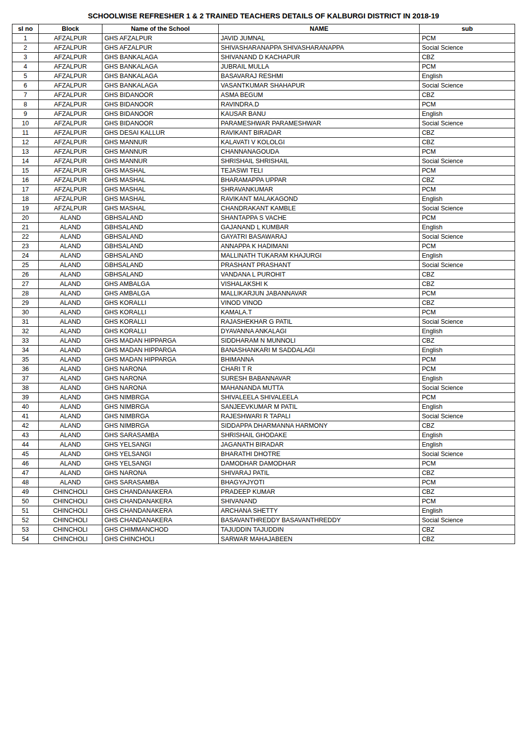SCHOOLWISE REFRESHER 1 & 2 TRAINED TEACHERS DETAILS OF KALBURGI DISTRICT IN 2018-19
| sl no | Block | Name of the School | NAME | sub |
| --- | --- | --- | --- | --- |
| 1 | AFZALPUR | GHS AFZALPUR | JAVID JUMNAL | PCM |
| 2 | AFZALPUR | GHS AFZALPUR | SHIVASHARANAPPA SHIVASHARANAPPA | Social Science |
| 3 | AFZALPUR | GHS BANKALAGA | SHIVANAND D KACHAPUR | CBZ |
| 4 | AFZALPUR | GHS BANKALAGA | JUBRAIL MULLA | PCM |
| 5 | AFZALPUR | GHS BANKALAGA | BASAVARAJ RESHMI | English |
| 6 | AFZALPUR | GHS BANKALAGA | VASANTKUMAR SHAHAPUR | Social Science |
| 7 | AFZALPUR | GHS BIDANOOR | ASMA BEGUM | CBZ |
| 8 | AFZALPUR | GHS BIDANOOR | RAVINDRA.D | PCM |
| 9 | AFZALPUR | GHS BIDANOOR | KAUSAR BANU | English |
| 10 | AFZALPUR | GHS BIDANOOR | PARAMESHWAR PARAMESHWAR | Social Science |
| 11 | AFZALPUR | GHS DESAI KALLUR | RAVIKANT BIRADAR | CBZ |
| 12 | AFZALPUR | GHS MANNUR | KALAVATI V KOLOLGI | CBZ |
| 13 | AFZALPUR | GHS MANNUR | CHANNANAGOUDA | PCM |
| 14 | AFZALPUR | GHS MANNUR | SHRISHAIL SHRISHAIL | Social Science |
| 15 | AFZALPUR | GHS MASHAL | TEJASWI TELI | PCM |
| 16 | AFZALPUR | GHS MASHAL | BHARAMAPPA UPPAR | CBZ |
| 17 | AFZALPUR | GHS MASHAL | SHRAVANKUMAR | PCM |
| 18 | AFZALPUR | GHS MASHAL | RAVIKANT MALAKAGOND | English |
| 19 | AFZALPUR | GHS MASHAL | CHANDRAKANT KAMBLE | Social Science |
| 20 | ALAND | GBHSALAND | SHANTAPPA S VACHE | PCM |
| 21 | ALAND | GBHSALAND | GAJANAND L KUMBAR | English |
| 22 | ALAND | GBHSALAND | GAYATRI BASAWARAJ | Social Science |
| 23 | ALAND | GBHSALAND | ANNAPPA K HADIMANI | PCM |
| 24 | ALAND | GBHSALAND | MALLINATH TUKARAM KHAJURGI | English |
| 25 | ALAND | GBHSALAND | PRASHANT PRASHANT | Social Science |
| 26 | ALAND | GBHSALAND | VANDANA L PUROHIT | CBZ |
| 27 | ALAND | GHS AMBALGA | VISHALAKSHI K | CBZ |
| 28 | ALAND | GHS AMBALGA | MALLIKARJUN JABANNAVAR | PCM |
| 29 | ALAND | GHS KORALLI | VINOD VINOD | CBZ |
| 30 | ALAND | GHS KORALLI | KAMALA.T | PCM |
| 31 | ALAND | GHS KORALLI | RAJASHEKHAR G PATIL | Social Science |
| 32 | ALAND | GHS KORALLI | DYAVANNA ANKALAGI | English |
| 33 | ALAND | GHS MADAN HIPPARGA | SIDDHARAM N MUNNOLI | CBZ |
| 34 | ALAND | GHS MADAN HIPPARGA | BANASHANKARI M SADDALAGI | English |
| 35 | ALAND | GHS MADAN HIPPARGA | BHIMANNA | PCM |
| 36 | ALAND | GHS NARONA | CHARI T R | PCM |
| 37 | ALAND | GHS NARONA | SURESH BABANNAVAR | English |
| 38 | ALAND | GHS NARONA | MAHANANDA MUTTA | Social Science |
| 39 | ALAND | GHS NIMBRGA | SHIVALEELA SHIVALEELA | PCM |
| 40 | ALAND | GHS NIMBRGA | SANJEEVKUMAR M PATIL | English |
| 41 | ALAND | GHS NIMBRGA | RAJESHWARI R TAPALI | Social Science |
| 42 | ALAND | GHS NIMBRGA | SIDDAPPA DHARMANNA HARMONY | CBZ |
| 43 | ALAND | GHS SARASAMBA | SHRISHAIL GHODAKE | English |
| 44 | ALAND | GHS YELSANGI | JAGANATH BIRADAR | English |
| 45 | ALAND | GHS YELSANGI | BHARATHI DHOTRE | Social Science |
| 46 | ALAND | GHS YELSANGI | DAMODHAR DAMODHAR | PCM |
| 47 | ALAND | GHS NARONA | SHIVARAJ PATIL | CBZ |
| 48 | ALAND | GHS SARASAMBA | BHAGYAJYOTI | PCM |
| 49 | CHINCHOLI | GHS CHANDANAKERA | PRADEEP KUMAR | CBZ |
| 50 | CHINCHOLI | GHS CHANDANAKERA | SHIVANAND | PCM |
| 51 | CHINCHOLI | GHS CHANDANAKERA | ARCHANA SHETTY | English |
| 52 | CHINCHOLI | GHS CHANDANAKERA | BASAVANTHREDDY BASAVANTHREDDY | Social Science |
| 53 | CHINCHOLI | GHS CHIMMANCHOD | TAJUDDIN TAJUDDIN | CBZ |
| 54 | CHINCHOLI | GHS CHINCHOLI | SARWAR MAHAJABEEN | CBZ |